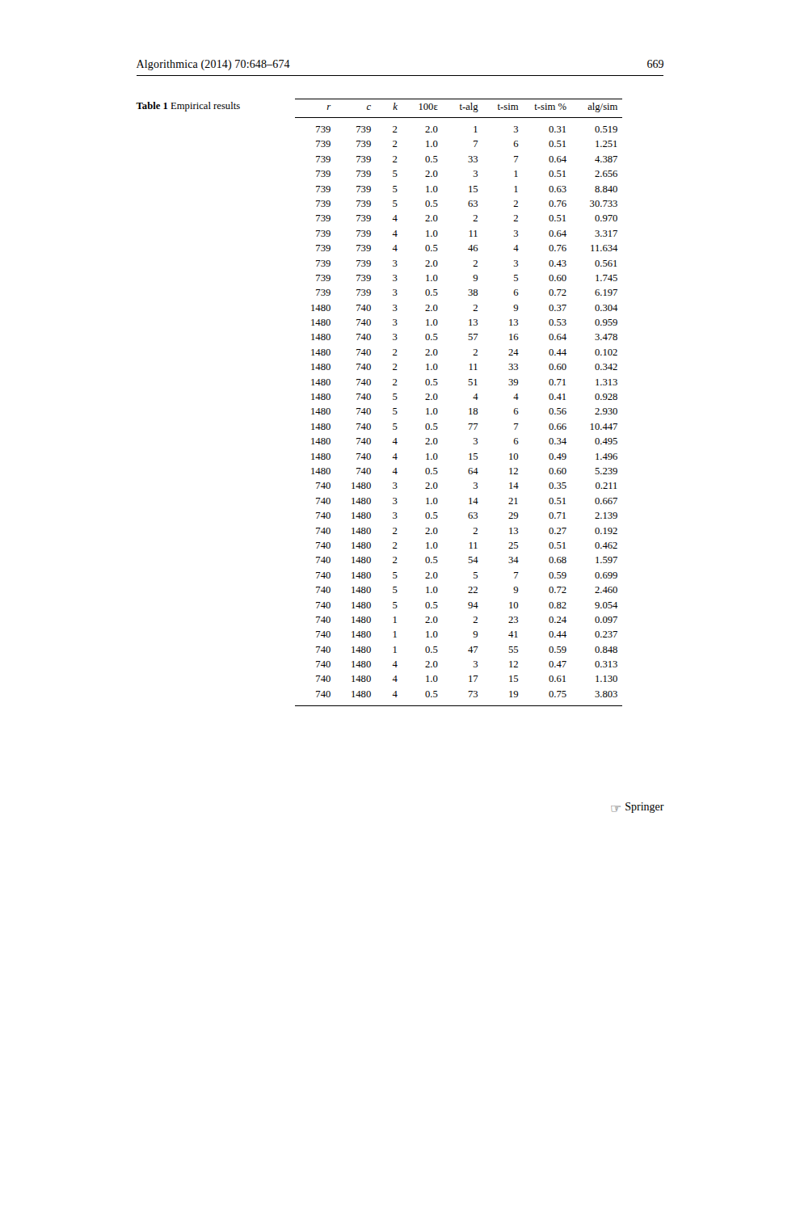Algorithmica (2014) 70:648–674
669
Table 1 Empirical results
| r | c | k | 100ε | t-alg | t-sim | t-sim % | alg/sim |
| --- | --- | --- | --- | --- | --- | --- | --- |
| 739 | 739 | 2 | 2.0 | 1 | 3 | 0.31 | 0.519 |
| 739 | 739 | 2 | 1.0 | 7 | 6 | 0.51 | 1.251 |
| 739 | 739 | 2 | 0.5 | 33 | 7 | 0.64 | 4.387 |
| 739 | 739 | 5 | 2.0 | 3 | 1 | 0.51 | 2.656 |
| 739 | 739 | 5 | 1.0 | 15 | 1 | 0.63 | 8.840 |
| 739 | 739 | 5 | 0.5 | 63 | 2 | 0.76 | 30.733 |
| 739 | 739 | 4 | 2.0 | 2 | 2 | 0.51 | 0.970 |
| 739 | 739 | 4 | 1.0 | 11 | 3 | 0.64 | 3.317 |
| 739 | 739 | 4 | 0.5 | 46 | 4 | 0.76 | 11.634 |
| 739 | 739 | 3 | 2.0 | 2 | 3 | 0.43 | 0.561 |
| 739 | 739 | 3 | 1.0 | 9 | 5 | 0.60 | 1.745 |
| 739 | 739 | 3 | 0.5 | 38 | 6 | 0.72 | 6.197 |
| 1480 | 740 | 3 | 2.0 | 2 | 9 | 0.37 | 0.304 |
| 1480 | 740 | 3 | 1.0 | 13 | 13 | 0.53 | 0.959 |
| 1480 | 740 | 3 | 0.5 | 57 | 16 | 0.64 | 3.478 |
| 1480 | 740 | 2 | 2.0 | 2 | 24 | 0.44 | 0.102 |
| 1480 | 740 | 2 | 1.0 | 11 | 33 | 0.60 | 0.342 |
| 1480 | 740 | 2 | 0.5 | 51 | 39 | 0.71 | 1.313 |
| 1480 | 740 | 5 | 2.0 | 4 | 4 | 0.41 | 0.928 |
| 1480 | 740 | 5 | 1.0 | 18 | 6 | 0.56 | 2.930 |
| 1480 | 740 | 5 | 0.5 | 77 | 7 | 0.66 | 10.447 |
| 1480 | 740 | 4 | 2.0 | 3 | 6 | 0.34 | 0.495 |
| 1480 | 740 | 4 | 1.0 | 15 | 10 | 0.49 | 1.496 |
| 1480 | 740 | 4 | 0.5 | 64 | 12 | 0.60 | 5.239 |
| 740 | 1480 | 3 | 2.0 | 3 | 14 | 0.35 | 0.211 |
| 740 | 1480 | 3 | 1.0 | 14 | 21 | 0.51 | 0.667 |
| 740 | 1480 | 3 | 0.5 | 63 | 29 | 0.71 | 2.139 |
| 740 | 1480 | 2 | 2.0 | 2 | 13 | 0.27 | 0.192 |
| 740 | 1480 | 2 | 1.0 | 11 | 25 | 0.51 | 0.462 |
| 740 | 1480 | 2 | 0.5 | 54 | 34 | 0.68 | 1.597 |
| 740 | 1480 | 5 | 2.0 | 5 | 7 | 0.59 | 0.699 |
| 740 | 1480 | 5 | 1.0 | 22 | 9 | 0.72 | 2.460 |
| 740 | 1480 | 5 | 0.5 | 94 | 10 | 0.82 | 9.054 |
| 740 | 1480 | 1 | 2.0 | 2 | 23 | 0.24 | 0.097 |
| 740 | 1480 | 1 | 1.0 | 9 | 41 | 0.44 | 0.237 |
| 740 | 1480 | 1 | 0.5 | 47 | 55 | 0.59 | 0.848 |
| 740 | 1480 | 4 | 2.0 | 3 | 12 | 0.47 | 0.313 |
| 740 | 1480 | 4 | 1.0 | 17 | 15 | 0.61 | 1.130 |
| 740 | 1480 | 4 | 0.5 | 73 | 19 | 0.75 | 3.803 |
☞Springer